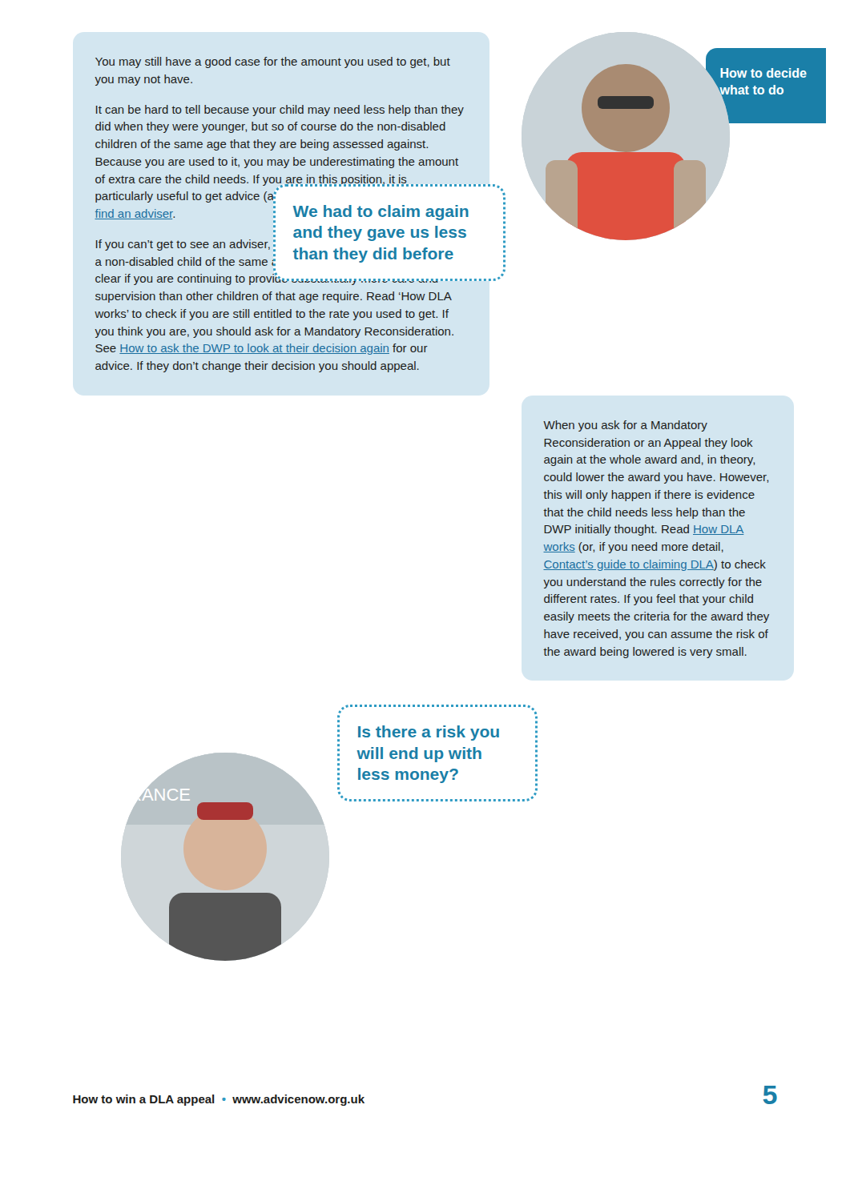How to decide what to do
You may still have a good case for the amount you used to get, but you may not have.
It can be hard to tell because your child may need less help than they did when they were younger, but so of course do the non-disabled children of the same age that they are being assessed against. Because you are used to it, you may be underestimating the amount of extra care the child needs. If you are in this position, it is particularly useful to get advice (and not from the DWP!) See How to find an adviser.
If you can’t get to see an adviser, talk it through with a friend who has a non-disabled child of the same age. Often this will help make it clear if you are continuing to provide substantially more care and supervision than other children of that age require. Read ‘How DLA works’ to check if you are still entitled to the rate you used to get. If you think you are, you should ask for a Mandatory Reconsideration. See How to ask the DWP to look at their decision again for our advice. If they don’t change their decision you should appeal.
We had to claim again and they gave us less than they did before
When you ask for a Mandatory Reconsideration or an Appeal they look again at the whole award and, in theory, could lower the award you have. However, this will only happen if there is evidence that the child needs less help than the DWP initially thought. Read How DLA works (or, if you need more detail, Contact’s guide to claiming DLA) to check you understand the rules correctly for the different rates. If you feel that your child easily meets the criteria for the award they have received, you can assume the risk of the award being lowered is very small.
Is there a risk you will end up with less money?
How to win a DLA appeal • www.advicenow.org.uk
5